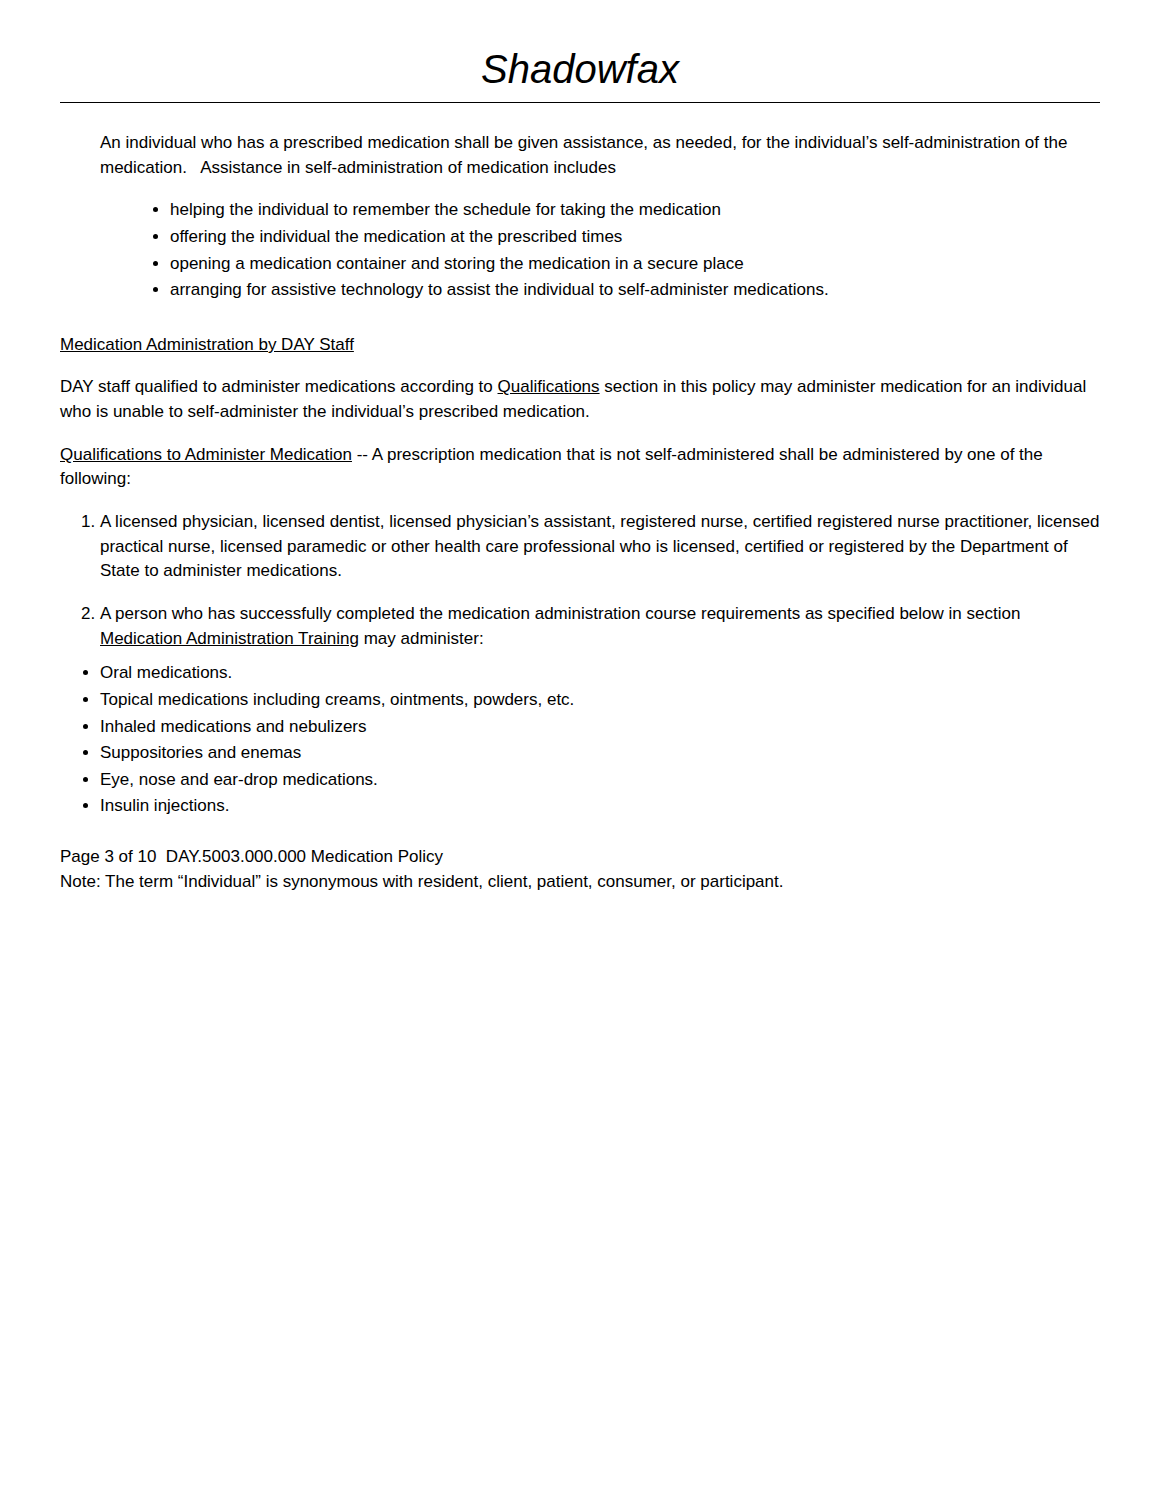Shadowfax
An individual who has a prescribed medication shall be given assistance, as needed, for the individual’s self-administration of the medication. Assistance in self-administration of medication includes
helping the individual to remember the schedule for taking the medication
offering the individual the medication at the prescribed times
opening a medication container and storing the medication in a secure place
arranging for assistive technology to assist the individual to self-administer medications.
Medication Administration by DAY Staff
DAY staff qualified to administer medications according to Qualifications section in this policy may administer medication for an individual who is unable to self-administer the individual’s prescribed medication.
Qualifications to Administer Medication -- A prescription medication that is not self-administered shall be administered by one of the following:
A licensed physician, licensed dentist, licensed physician’s assistant, registered nurse, certified registered nurse practitioner, licensed practical nurse, licensed paramedic or other health care professional who is licensed, certified or registered by the Department of State to administer medications.
A person who has successfully completed the medication administration course requirements as specified below in section Medication Administration Training may administer:
Oral medications.
Topical medications including creams, ointments, powders, etc.
Inhaled medications and nebulizers
Suppositories and enemas
Eye, nose and ear-drop medications.
Insulin injections.
Page 3 of 10 DAY.5003.000.000 Medication Policy
Note: The term “Individual” is synonymous with resident, client, patient, consumer, or participant.